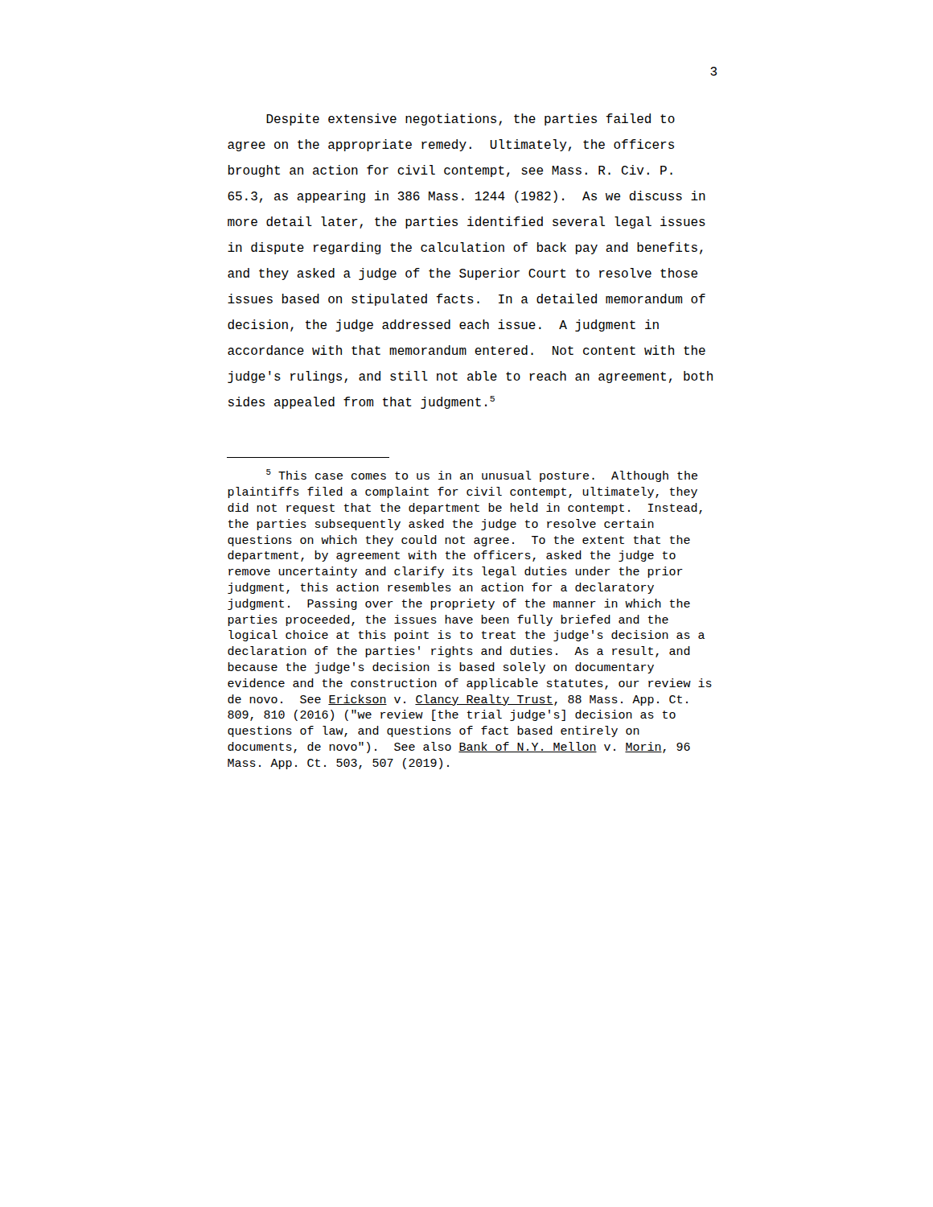3
Despite extensive negotiations, the parties failed to agree on the appropriate remedy. Ultimately, the officers brought an action for civil contempt, see Mass. R. Civ. P. 65.3, as appearing in 386 Mass. 1244 (1982). As we discuss in more detail later, the parties identified several legal issues in dispute regarding the calculation of back pay and benefits, and they asked a judge of the Superior Court to resolve those issues based on stipulated facts. In a detailed memorandum of decision, the judge addressed each issue. A judgment in accordance with that memorandum entered. Not content with the judge's rulings, and still not able to reach an agreement, both sides appealed from that judgment.5
5 This case comes to us in an unusual posture. Although the plaintiffs filed a complaint for civil contempt, ultimately, they did not request that the department be held in contempt. Instead, the parties subsequently asked the judge to resolve certain questions on which they could not agree. To the extent that the department, by agreement with the officers, asked the judge to remove uncertainty and clarify its legal duties under the prior judgment, this action resembles an action for a declaratory judgment. Passing over the propriety of the manner in which the parties proceeded, the issues have been fully briefed and the logical choice at this point is to treat the judge's decision as a declaration of the parties' rights and duties. As a result, and because the judge's decision is based solely on documentary evidence and the construction of applicable statutes, our review is de novo. See Erickson v. Clancy Realty Trust, 88 Mass. App. Ct. 809, 810 (2016) ("we review [the trial judge's] decision as to questions of law, and questions of fact based entirely on documents, de novo"). See also Bank of N.Y. Mellon v. Morin, 96 Mass. App. Ct. 503, 507 (2019).